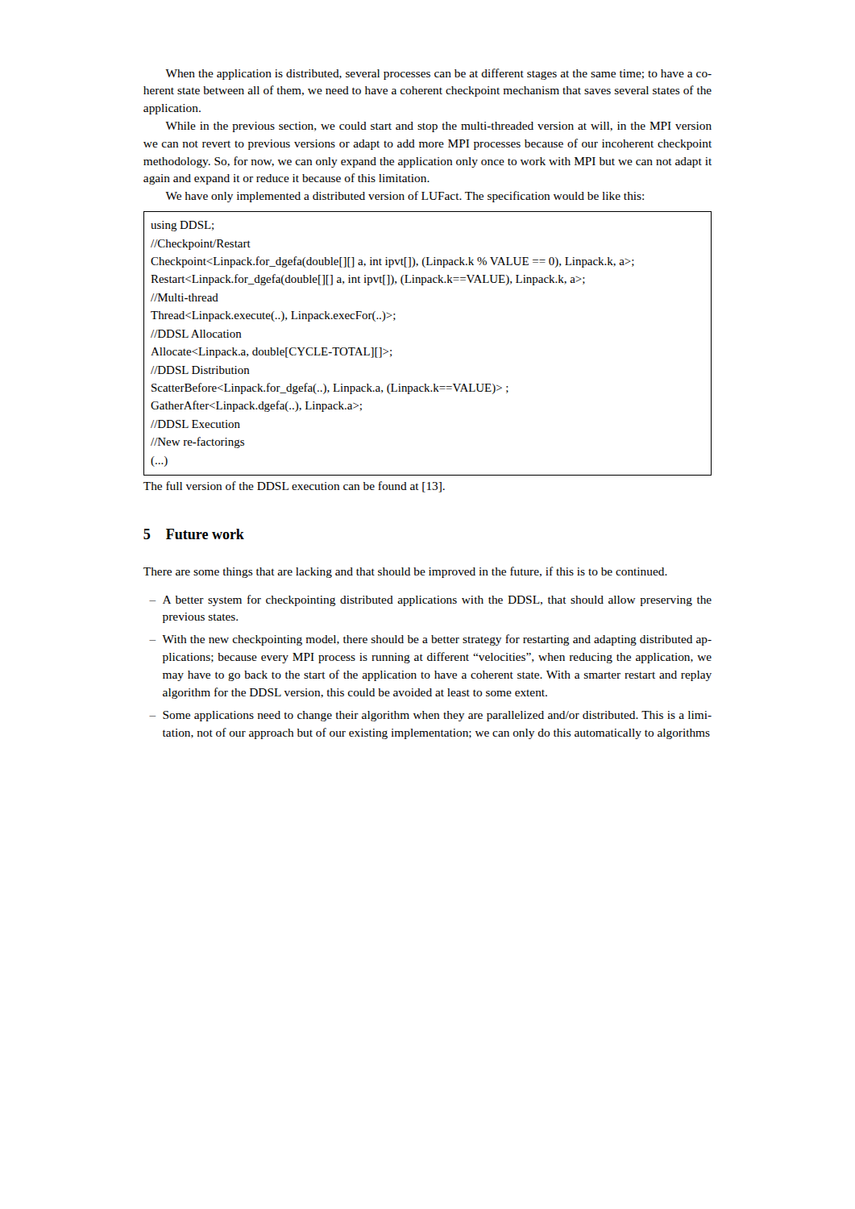When the application is distributed, several processes can be at different stages at the same time; to have a coherent state between all of them, we need to have a coherent checkpoint mechanism that saves several states of the application.
While in the previous section, we could start and stop the multi-threaded version at will, in the MPI version we can not revert to previous versions or adapt to add more MPI processes because of our incoherent checkpoint methodology. So, for now, we can only expand the application only once to work with MPI but we can not adapt it again and expand it or reduce it because of this limitation.
We have only implemented a distributed version of LUFact. The specification would be like this:
using DDSL;
//Checkpoint/Restart
Checkpoint<Linpack.for_dgefa(double[][] a, int ipvt[]), (Linpack.k % VALUE == 0), Linpack.k, a>;
Restart<Linpack.for_dgefa(double[][] a, int ipvt[]), (Linpack.k==VALUE), Linpack.k, a>;
//Multi-thread
Thread<Linpack.execute(..), Linpack.execFor(..)>;
//DDSL Allocation
Allocate<Linpack.a, double[CYCLE-TOTAL][]>;
//DDSL Distribution
ScatterBefore<Linpack.for_dgefa(..), Linpack.a, (Linpack.k==VALUE)> ;
GatherAfter<Linpack.dgefa(..), Linpack.a>;
//DDSL Execution
//New re-factorings
(...)
The full version of the DDSL execution can be found at [13].
5 Future work
There are some things that are lacking and that should be improved in the future, if this is to be continued.
A better system for checkpointing distributed applications with the DDSL, that should allow preserving the previous states.
With the new checkpointing model, there should be a better strategy for restarting and adapting distributed applications; because every MPI process is running at different “velocities”, when reducing the application, we may have to go back to the start of the application to have a coherent state. With a smarter restart and replay algorithm for the DDSL version, this could be avoided at least to some extent.
Some applications need to change their algorithm when they are parallelized and/or distributed. This is a limitation, not of our approach but of our existing implementation; we can only do this automatically to algorithms